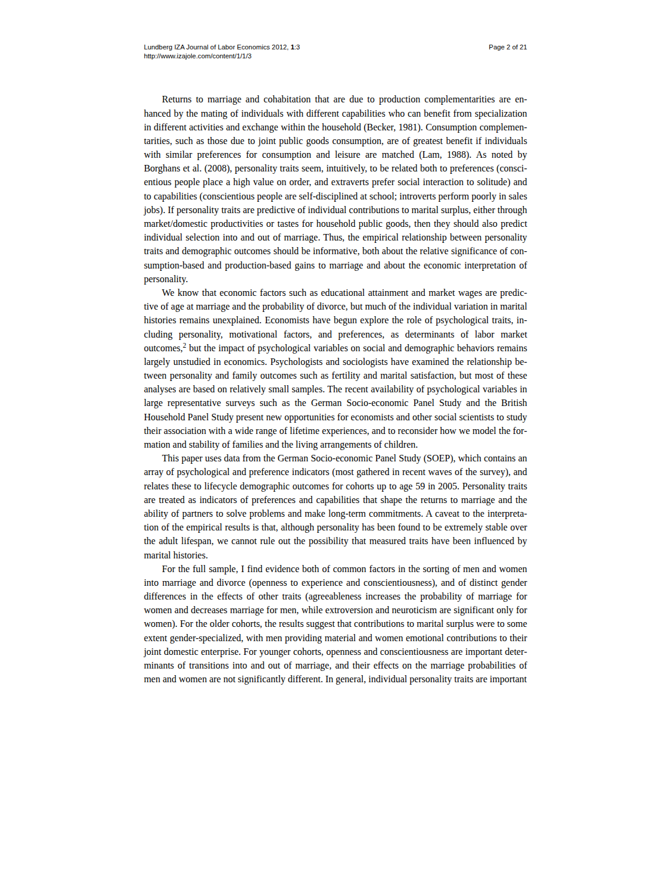Lundberg IZA Journal of Labor Economics 2012, 1:3 http://www.izajole.com/content/1/1/3
Page 2 of 21
Returns to marriage and cohabitation that are due to production complementarities are enhanced by the mating of individuals with different capabilities who can benefit from specialization in different activities and exchange within the household (Becker, 1981). Consumption complementarities, such as those due to joint public goods consumption, are of greatest benefit if individuals with similar preferences for consumption and leisure are matched (Lam, 1988). As noted by Borghans et al. (2008), personality traits seem, intuitively, to be related both to preferences (conscientious people place a high value on order, and extraverts prefer social interaction to solitude) and to capabilities (conscientious people are self-disciplined at school; introverts perform poorly in sales jobs). If personality traits are predictive of individual contributions to marital surplus, either through market/domestic productivities or tastes for household public goods, then they should also predict individual selection into and out of marriage. Thus, the empirical relationship between personality traits and demographic outcomes should be informative, both about the relative significance of consumption-based and production-based gains to marriage and about the economic interpretation of personality.
We know that economic factors such as educational attainment and market wages are predictive of age at marriage and the probability of divorce, but much of the individual variation in marital histories remains unexplained. Economists have begun explore the role of psychological traits, including personality, motivational factors, and preferences, as determinants of labor market outcomes,2 but the impact of psychological variables on social and demographic behaviors remains largely unstudied in economics. Psychologists and sociologists have examined the relationship between personality and family outcomes such as fertility and marital satisfaction, but most of these analyses are based on relatively small samples. The recent availability of psychological variables in large representative surveys such as the German Socio-economic Panel Study and the British Household Panel Study present new opportunities for economists and other social scientists to study their association with a wide range of lifetime experiences, and to reconsider how we model the formation and stability of families and the living arrangements of children.
This paper uses data from the German Socio-economic Panel Study (SOEP), which contains an array of psychological and preference indicators (most gathered in recent waves of the survey), and relates these to lifecycle demographic outcomes for cohorts up to age 59 in 2005. Personality traits are treated as indicators of preferences and capabilities that shape the returns to marriage and the ability of partners to solve problems and make long-term commitments. A caveat to the interpretation of the empirical results is that, although personality has been found to be extremely stable over the adult lifespan, we cannot rule out the possibility that measured traits have been influenced by marital histories.
For the full sample, I find evidence both of common factors in the sorting of men and women into marriage and divorce (openness to experience and conscientiousness), and of distinct gender differences in the effects of other traits (agreeableness increases the probability of marriage for women and decreases marriage for men, while extroversion and neuroticism are significant only for women). For the older cohorts, the results suggest that contributions to marital surplus were to some extent gender-specialized, with men providing material and women emotional contributions to their joint domestic enterprise. For younger cohorts, openness and conscientiousness are important determinants of transitions into and out of marriage, and their effects on the marriage probabilities of men and women are not significantly different. In general, individual personality traits are important